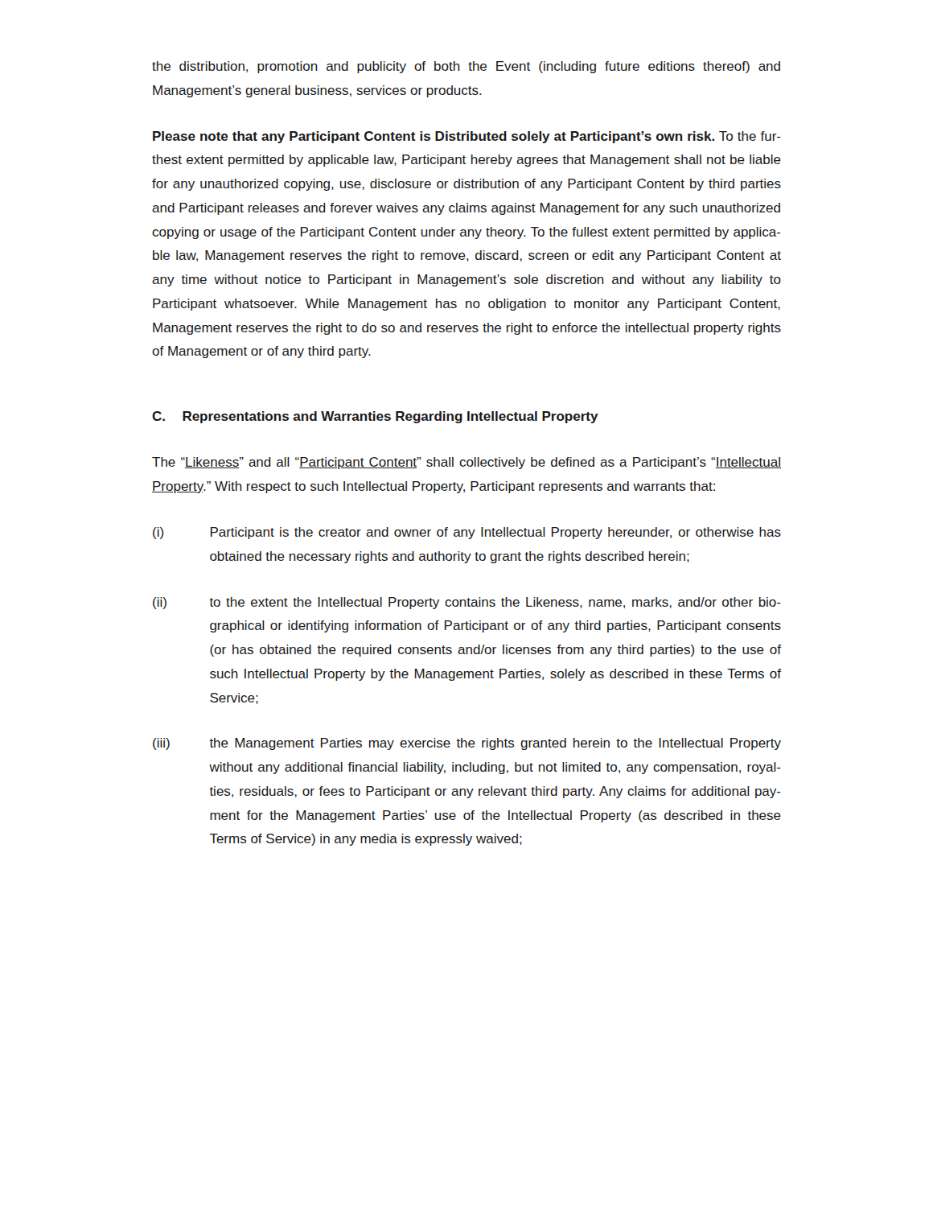the distribution, promotion and publicity of both the Event (including future editions thereof) and Management’s general business, services or products.
Please note that any Participant Content is Distributed solely at Participant’s own risk. To the furthest extent permitted by applicable law, Participant hereby agrees that Management shall not be liable for any unauthorized copying, use, disclosure or distribution of any Participant Content by third parties and Participant releases and forever waives any claims against Management for any such unauthorized copying or usage of the Participant Content under any theory. To the fullest extent permitted by applicable law, Management reserves the right to remove, discard, screen or edit any Participant Content at any time without notice to Participant in Management’s sole discretion and without any liability to Participant whatsoever. While Management has no obligation to monitor any Participant Content, Management reserves the right to do so and reserves the right to enforce the intellectual property rights of Management or of any third party.
C. Representations and Warranties Regarding Intellectual Property
The “Likeness” and all “Participant Content” shall collectively be defined as a Participant’s “Intellectual Property.” With respect to such Intellectual Property, Participant represents and warrants that:
Participant is the creator and owner of any Intellectual Property hereunder, or otherwise has obtained the necessary rights and authority to grant the rights described herein;
to the extent the Intellectual Property contains the Likeness, name, marks, and/or other biographical or identifying information of Participant or of any third parties, Participant consents (or has obtained the required consents and/or licenses from any third parties) to the use of such Intellectual Property by the Management Parties, solely as described in these Terms of Service;
the Management Parties may exercise the rights granted herein to the Intellectual Property without any additional financial liability, including, but not limited to, any compensation, royalties, residuals, or fees to Participant or any relevant third party. Any claims for additional payment for the Management Parties’ use of the Intellectual Property (as described in these Terms of Service) in any media is expressly waived;